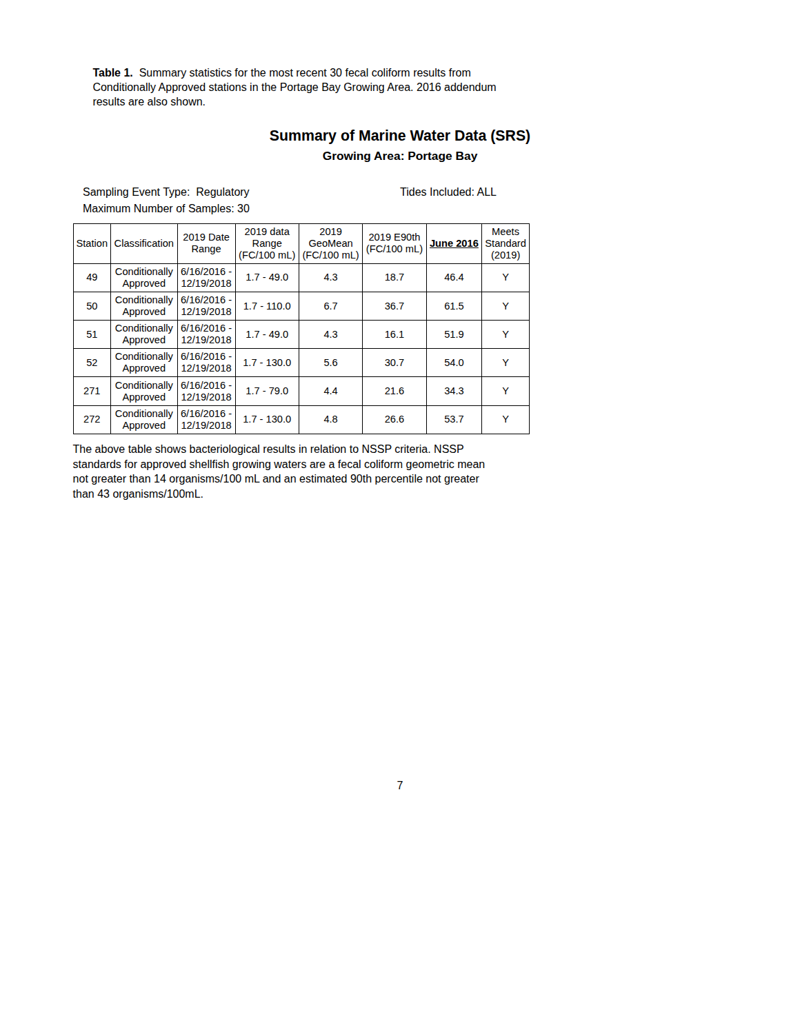Table 1. Summary statistics for the most recent 30 fecal coliform results from Conditionally Approved stations in the Portage Bay Growing Area. 2016 addendum results are also shown.
Summary of Marine Water Data (SRS)
Growing Area: Portage Bay
Tides Included: ALL
Sampling Event Type: Regulatory
Maximum Number of Samples: 30
| Station | Classification | 2019 Date Range | 2019 data Range (FC/100 mL) | 2019 GeoMean (FC/100 mL) | 2019 E90th (FC/100 mL) | June 2016 | Meets Standard (2019) |
| --- | --- | --- | --- | --- | --- | --- | --- |
| 49 | Conditionally Approved | 6/16/2016 - 12/19/2018 | 1.7 - 49.0 | 4.3 | 18.7 | 46.4 | Y |
| 50 | Conditionally Approved | 6/16/2016 - 12/19/2018 | 1.7 - 110.0 | 6.7 | 36.7 | 61.5 | Y |
| 51 | Conditionally Approved | 6/16/2016 - 12/19/2018 | 1.7 - 49.0 | 4.3 | 16.1 | 51.9 | Y |
| 52 | Conditionally Approved | 6/16/2016 - 12/19/2018 | 1.7 - 130.0 | 5.6 | 30.7 | 54.0 | Y |
| 271 | Conditionally Approved | 6/16/2016 - 12/19/2018 | 1.7 - 79.0 | 4.4 | 21.6 | 34.3 | Y |
| 272 | Conditionally Approved | 6/16/2016 - 12/19/2018 | 1.7 - 130.0 | 4.8 | 26.6 | 53.7 | Y |
The above table shows bacteriological results in relation to NSSP criteria. NSSP standards for approved shellfish growing waters are a fecal coliform geometric mean not greater than 14 organisms/100 mL and an estimated 90th percentile not greater than 43 organisms/100mL.
7